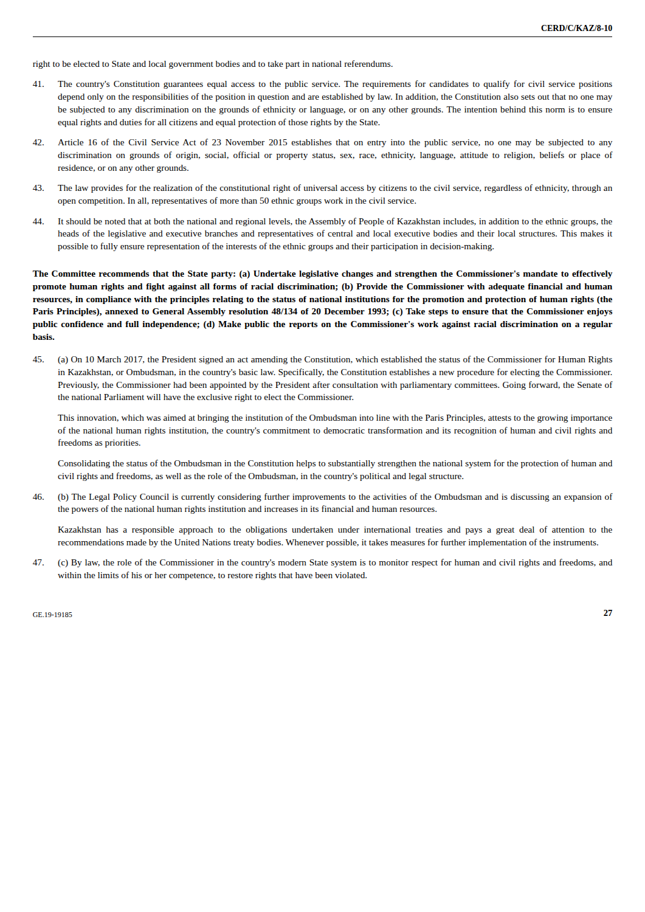CERD/C/KAZ/8-10
right to be elected to State and local government bodies and to take part in national referendums.
41.
The country's Constitution guarantees equal access to the public service. The requirements for candidates to qualify for civil service positions depend only on the responsibilities of the position in question and are established by law. In addition, the Constitution also sets out that no one may be subjected to any discrimination on the grounds of ethnicity or language, or on any other grounds. The intention behind this norm is to ensure equal rights and duties for all citizens and equal protection of those rights by the State.
42.
Article 16 of the Civil Service Act of 23 November 2015 establishes that on entry into the public service, no one may be subjected to any discrimination on grounds of origin, social, official or property status, sex, race, ethnicity, language, attitude to religion, beliefs or place of residence, or on any other grounds.
43.
The law provides for the realization of the constitutional right of universal access by citizens to the civil service, regardless of ethnicity, through an open competition. In all, representatives of more than 50 ethnic groups work in the civil service.
44.
It should be noted that at both the national and regional levels, the Assembly of People of Kazakhstan includes, in addition to the ethnic groups, the heads of the legislative and executive branches and representatives of central and local executive bodies and their local structures. This makes it possible to fully ensure representation of the interests of the ethnic groups and their participation in decision-making.
The Committee recommends that the State party: (a) Undertake legislative changes and strengthen the Commissioner's mandate to effectively promote human rights and fight against all forms of racial discrimination; (b) Provide the Commissioner with adequate financial and human resources, in compliance with the principles relating to the status of national institutions for the promotion and protection of human rights (the Paris Principles), annexed to General Assembly resolution 48/134 of 20 December 1993; (c) Take steps to ensure that the Commissioner enjoys public confidence and full independence; (d) Make public the reports on the Commissioner's work against racial discrimination on a regular basis.
45.
(a) On 10 March 2017, the President signed an act amending the Constitution, which established the status of the Commissioner for Human Rights in Kazakhstan, or Ombudsman, in the country's basic law. Specifically, the Constitution establishes a new procedure for electing the Commissioner. Previously, the Commissioner had been appointed by the President after consultation with parliamentary committees. Going forward, the Senate of the national Parliament will have the exclusive right to elect the Commissioner.
This innovation, which was aimed at bringing the institution of the Ombudsman into line with the Paris Principles, attests to the growing importance of the national human rights institution, the country's commitment to democratic transformation and its recognition of human and civil rights and freedoms as priorities.
Consolidating the status of the Ombudsman in the Constitution helps to substantially strengthen the national system for the protection of human and civil rights and freedoms, as well as the role of the Ombudsman, in the country's political and legal structure.
46.
(b) The Legal Policy Council is currently considering further improvements to the activities of the Ombudsman and is discussing an expansion of the powers of the national human rights institution and increases in its financial and human resources.
Kazakhstan has a responsible approach to the obligations undertaken under international treaties and pays a great deal of attention to the recommendations made by the United Nations treaty bodies. Whenever possible, it takes measures for further implementation of the instruments.
47.
(c) By law, the role of the Commissioner in the country's modern State system is to monitor respect for human and civil rights and freedoms, and within the limits of his or her competence, to restore rights that have been violated.
GE.19-19185
27